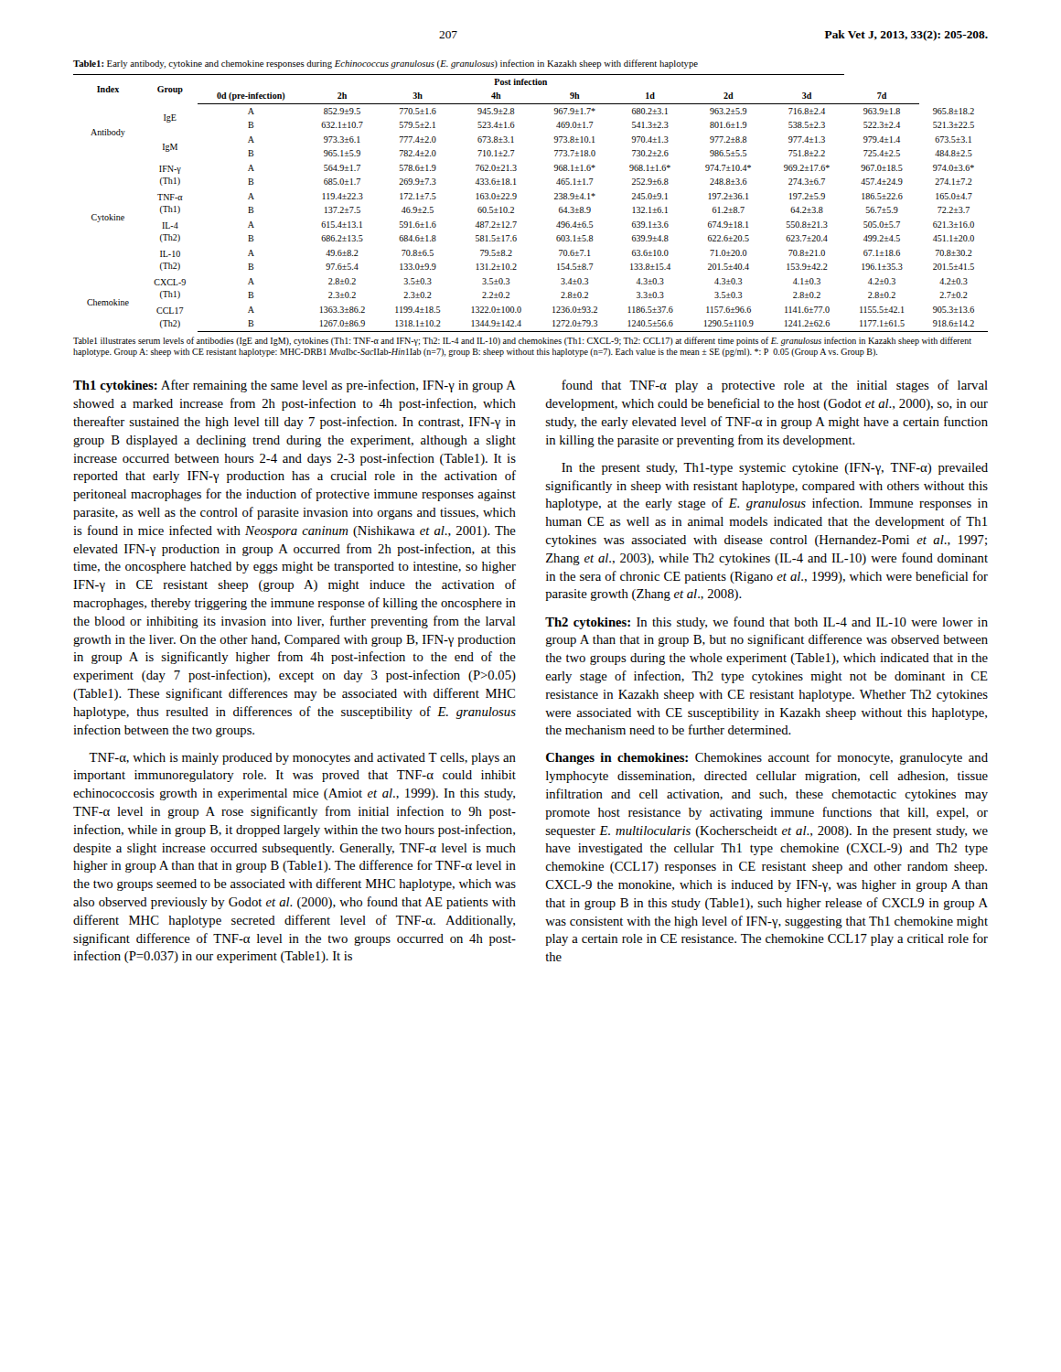207 Pak Vet J, 2013, 33(2): 205-208.
Table1: Early antibody, cytokine and chemokine responses during Echinococcus granulosus ( E. granulosus ) infection in Kazakh sheep with different haplotype
| Index | Group | Post infection |
| --- | --- | --- |
| 0d (pre-infection) | 2h | 3h | 4h | 9h | 1d | 2d | 3d | 7d |
| Antibody | IgE | A | 852.9±9.5 | 770.5±1.6 | 945.9±2.8 | 967.9±1.7* | 680.2±3.1 | 963.2±5.9 | 716.8±2.4 | 963.9±1.8 | 965.8±18.2 |
| B | 632.1±10.7 | 579.5±2.1 | 523.4±1.6 | 469.0±1.7 | 541.3±2.3 | 801.6±1.9 | 538.5±2.3 | 522.3±2.4 | 521.3±22.5 |
| IgM | A | 973.3±6.1 | 777.4±2.0 | 673.8±3.1 | 973.8±10.1 | 970.4±1.3 | 977.2±8.8 | 977.4±1.3 | 979.4±1.4 | 673.5±3.1 |
| B | 965.1±5.9 | 782.4±2.0 | 710.1±2.7 | 773.7±18.0 | 730.2±2.6 | 986.5±5.5 | 751.8±2.2 | 725.4±2.5 | 484.8±2.5 |
| Cytokine | IFN-γ (Th1) | A | 564.9±1.7 | 578.6±1.9 | 762.0±21.3 | 968.1±1.6* | 968.1±1.6* | 974.7±10.4* | 969.2±17.6* | 967.0±18.5 | 974.0±3.6* |
| B | 685.0±1.7 | 269.9±7.3 | 433.6±18.1 | 465.1±1.7 | 252.9±6.8 | 248.8±3.6 | 274.3±6.7 | 457.4±24.9 | 274.1±7.2 |
| TNF-α (Th1) | A | 119.4±22.3 | 172.1±7.5 | 163.0±22.9 | 238.9±4.1* | 245.0±9.1 | 197.2±36.1 | 197.2±5.9 | 186.5±22.6 | 165.0±4.7 |
| B | 137.2±7.5 | 46.9±2.5 | 60.5±10.2 | 64.3±8.9 | 132.1±6.1 | 61.2±8.7 | 64.2±3.8 | 56.7±5.9 | 72.2±3.7 |
| IL-4 (Th2) | A | 615.4±13.1 | 591.6±1.6 | 487.2±12.7 | 496.4±6.5 | 639.1±3.6 | 674.9±18.1 | 550.8±21.3 | 505.0±5.7 | 621.3±16.0 |
| B | 686.2±13.5 | 684.6±1.8 | 581.5±17.6 | 603.1±5.8 | 639.9±4.8 | 622.6±20.5 | 623.7±20.4 | 499.2±4.5 | 451.1±20.0 |
| IL-10 (Th2) | A | 49.6±8.2 | 70.8±6.5 | 79.5±8.2 | 70.6±7.1 | 63.6±10.0 | 71.0±20.0 | 70.8±21.0 | 67.1±18.6 | 70.8±30.2 |
| B | 97.6±5.4 | 133.0±9.9 | 131.2±10.2 | 154.5±8.7 | 133.8±15.4 | 201.5±40.4 | 153.9±42.2 | 196.1±35.3 | 201.5±41.5 |
| Chemokine | CXCL-9 (Th1) | A | 2.8±0.2 | 3.5±0.3 | 3.5±0.3 | 3.4±0.3 | 4.3±0.3 | 4.3±0.3 | 4.1±0.3 | 4.2±0.3 | 4.2±0.3 |
| B | 2.3±0.2 | 2.3±0.2 | 2.2±0.2 | 2.8±0.2 | 3.3±0.3 | 3.5±0.3 | 2.8±0.2 | 2.8±0.2 | 2.7±0.2 |
| CCL17 (Th2) | A | 1363.3±86.2 | 1199.4±18.5 | 1322.0±100.0 | 1236.0±93.2 | 1186.5±37.6 | 1157.6±96.6 | 1141.6±77.0 | 1155.5±42.1 | 905.3±13.6 |
| B | 1267.0±86.9 | 1318.1±10.2 | 1344.9±142.4 | 1272.0±79.3 | 1240.5±56.6 | 1290.5±110.9 | 1241.2±62.6 | 1177.1±61.5 | 918.6±14.2 |
Table1 illustrates serum levels of antibodies (IgE and IgM), cytokines (Th1: TNF-α and IFN-γ; Th2: IL-4 and IL-10) and chemokines (Th1: CXCL-9; Th2: CCL17) at different time points of E. granulosus infection in Kazakh sheep with different haplotype. Group A: sheep with CE resistant haplotype: MHC-DRB1 Mva Ibc-Sac IIab-Hin1Iab (n=7), group B: sheep without this haplotype (n=7). Each value is the mean ± SE (pg/ml). *: P 0.05 (Group A vs. Group B).
Th1 cytokines: After remaining the same level as pre-infection, IFN-γ in group A showed a marked increase from 2h post-infection to 4h post-infection, which thereafter sustained the high level till day 7 post-infection. In contrast, IFN-γ in group B displayed a declining trend during the experiment, although a slight increase occurred between hours 2-4 and days 2-3 post-infection (Table1). It is reported that early IFN-γ production has a crucial role in the activation of peritoneal macrophages for the induction of protective immune responses against parasite, as well as the control of parasite invasion into organs and tissues, which is found in mice infected with Neospora caninum (Nishikawa et al., 2001). The elevated IFN-γ production in group A occurred from 2h post-infection, at this time, the oncosphere hatched by eggs might be transported to intestine, so higher IFN-γ in CE resistant sheep (group A) might induce the activation of macrophages, thereby triggering the immune response of killing the oncosphere in the blood or inhibiting its invasion into liver, further preventing from the larval growth in the liver. On the other hand, Compared with group B, IFN-γ production in group A is significantly higher from 4h post-infection to the end of the experiment (day 7 post-infection), except on day 3 post-infection (P>0.05) (Table1). These significant differences may be associated with different MHC haplotype, thus resulted in differences of the susceptibility of E. granulosus infection between the two groups.
TNF-α, which is mainly produced by monocytes and activated T cells, plays an important immunoregulatory role. It was proved that TNF-α could inhibit echinococcosis growth in experimental mice (Amiot et al., 1999). In this study, TNF-α level in group A rose significantly from initial infection to 9h post-infection, while in group B, it dropped largely within the two hours post-infection, despite a slight increase occurred subsequently. Generally, TNF-α level is much higher in group A than that in group B (Table1). The difference for TNF-α level in the two groups seemed to be associated with different MHC haplotype, which was also observed previously by Godot et al. (2000), who found that AE patients with different MHC haplotype secreted different level of TNF-α. Additionally, significant difference of TNF-α level in the two groups occurred on 4h post-infection (P=0.037) in our experiment (Table1). It is
found that TNF-α play a protective role at the initial stages of larval development, which could be beneficial to the host (Godot et al., 2000), so, in our study, the early elevated level of TNF-α in group A might have a certain function in killing the parasite or preventing from its development.
In the present study, Th1-type systemic cytokine (IFN-γ, TNF-α) prevailed significantly in sheep with resistant haplotype, compared with others without this haplotype, at the early stage of E. granulosus infection. Immune responses in human CE as well as in animal models indicated that the development of Th1 cytokines was associated with disease control (Hernandez-Pomi et al., 1997; Zhang et al., 2003), while Th2 cytokines (IL-4 and IL-10) were found dominant in the sera of chronic CE patients (Rigano et al., 1999), which were beneficial for parasite growth (Zhang et al., 2008).
Th2 cytokines: In this study, we found that both IL-4 and IL-10 were lower in group A than that in group B, but no significant difference was observed between the two groups during the whole experiment (Table1), which indicated that in the early stage of infection, Th2 type cytokines might not be dominant in CE resistance in Kazakh sheep with CE resistant haplotype. Whether Th2 cytokines were associated with CE susceptibility in Kazakh sheep without this haplotype, the mechanism need to be further determined.
Changes in chemokines: Chemokines account for monocyte, granulocyte and lymphocyte dissemination, directed cellular migration, cell adhesion, tissue infiltration and cell activation, and such, these chemotactic cytokines may promote host resistance by activating immune functions that kill, expel, or sequester E. multilocularis (Kocherscheidt et al., 2008). In the present study, we have investigated the cellular Th1 type chemokine (CXCL-9) and Th2 type chemokine (CCL17) responses in CE resistant sheep and other random sheep. CXCL-9 the monokine, which is induced by IFN-γ, was higher in group A than that in group B in this study (Table1), such higher release of CXCL9 in group A was consistent with the high level of IFN-γ, suggesting that Th1 chemokine might play a certain role in CE resistance. The chemokine CCL17 play a critical role for the